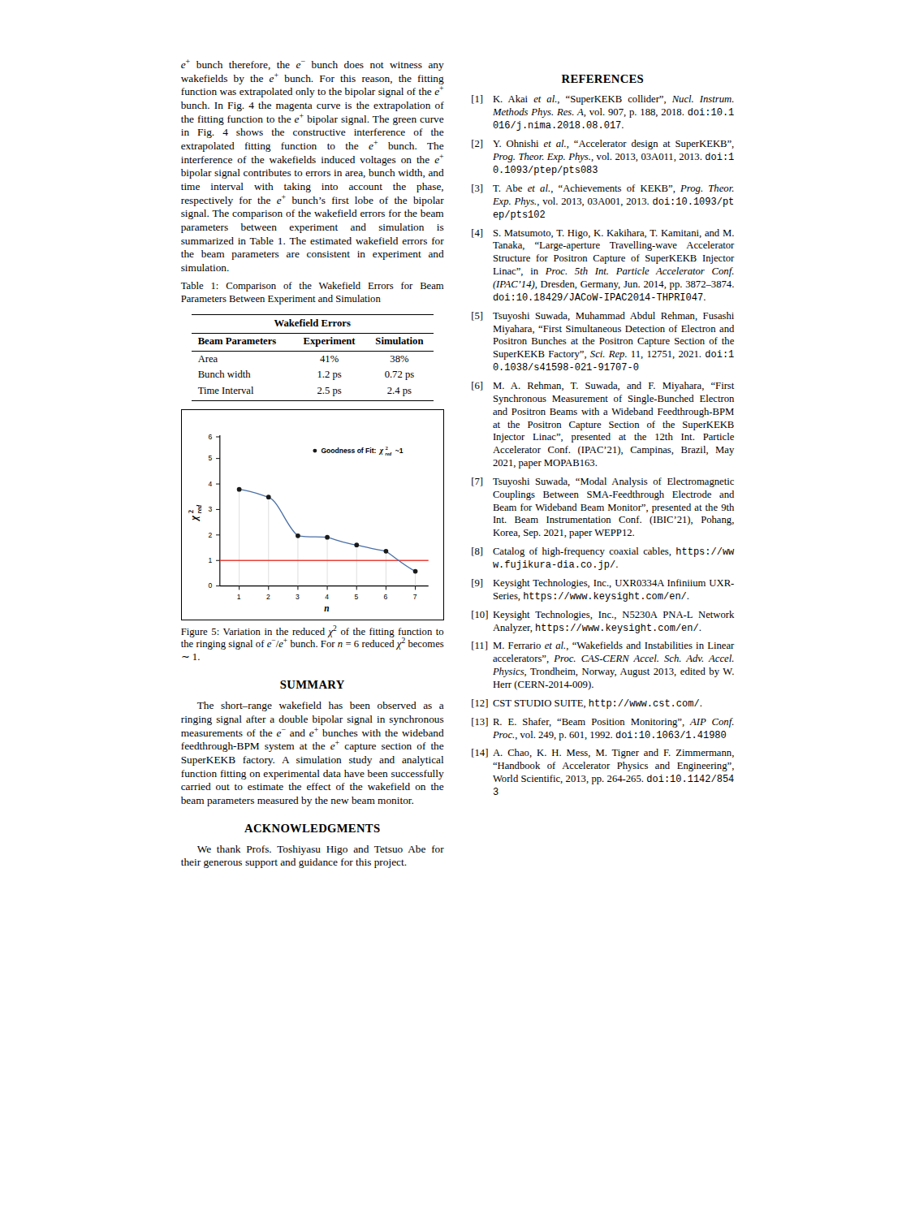e+ bunch therefore, the e− bunch does not witness any wakefields by the e+ bunch. For this reason, the fitting function was extrapolated only to the bipolar signal of the e+ bunch. In Fig. 4 the magenta curve is the extrapolation of the fitting function to the e+ bipolar signal. The green curve in Fig. 4 shows the constructive interference of the extrapolated fitting function to the e+ bunch. The interference of the wakefields induced voltages on the e+ bipolar signal contributes to errors in area, bunch width, and time interval with taking into account the phase, respectively for the e+ bunch’s first lobe of the bipolar signal. The comparison of the wakefield errors for the beam parameters between experiment and simulation is summarized in Table 1. The estimated wakefield errors for the beam parameters are consistent in experiment and simulation.
Table 1: Comparison of the Wakefield Errors for Beam Parameters Between Experiment and Simulation
| Wakefield Errors |
| --- |
| Beam Parameters | Experiment | Simulation |
| Area | 41% | 38% |
| Bunch width | 1.2 ps | 0.72 ps |
| Time Interval | 2.5 ps | 2.4 ps |
0 1 2 3 4 5 6 1 2 3 4 5 6 7 Goodness of Fit: χ 2 red ~1 χ 2 red n
Figure 5: Variation in the reduced χ2 of the fitting function to the ringing signal of e−/e+ bunch. For n = 6 reduced χ2 becomes ∼ 1.
SUMMARY
The short–range wakefield has been observed as a ringing signal after a double bipolar signal in synchronous measurements of the e− and e+ bunches with the wideband feedthrough-BPM system at the e+ capture section of the SuperKEKB factory. A simulation study and analytical function fitting on experimental data have been successfully carried out to estimate the effect of the wakefield on the beam parameters measured by the new beam monitor.
ACKNOWLEDGMENTS
We thank Profs. Toshiyasu Higo and Tetsuo Abe for their generous support and guidance for this project.
REFERENCES
K. Akai et al., “SuperKEKB collider”, Nucl. Instrum. Methods Phys. Res. A, vol. 907, p. 188, 2018. doi:10.1016/j.nima.2018.08.017.
Y. Ohnishi et al., “Accelerator design at SuperKEKB”, Prog. Theor. Exp. Phys., vol. 2013, 03A011, 2013. doi:10.1093/ptep/pts083
T. Abe et al., “Achievements of KEKB”, Prog. Theor. Exp. Phys., vol. 2013, 03A001, 2013. doi:10.1093/ptep/pts102
S. Matsumoto, T. Higo, K. Kakihara, T. Kamitani, and M. Tanaka, “Large-aperture Travelling-wave Accelerator Structure for Positron Capture of SuperKEKB Injector Linac”, in Proc. 5th Int. Particle Accelerator Conf. (IPAC’14), Dresden, Germany, Jun. 2014, pp. 3872–3874. doi:10.18429/JACoW-IPAC2014-THPRI047.
Tsuyoshi Suwada, Muhammad Abdul Rehman, Fusashi Miyahara, “First Simultaneous Detection of Electron and Positron Bunches at the Positron Capture Section of the SuperKEKB Factory”, Sci. Rep. 11, 12751, 2021. doi:10.1038/s41598-021-91707-0
M. A. Rehman, T. Suwada, and F. Miyahara, “First Synchronous Measurement of Single-Bunched Electron and Positron Beams with a Wideband Feedthrough-BPM at the Positron Capture Section of the SuperKEKB Injector Linac”, presented at the 12th Int. Particle Accelerator Conf. (IPAC’21), Campinas, Brazil, May 2021, paper MOPAB163.
Tsuyoshi Suwada, “Modal Analysis of Electromagnetic Couplings Between SMA-Feedthrough Electrode and Beam for Wideband Beam Monitor”, presented at the 9th Int. Beam Instrumentation Conf. (IBIC’21), Pohang, Korea, Sep. 2021, paper WEPP12.
Catalog of high-frequency coaxial cables, https://www.fujikura-dia.co.jp/.
Keysight Technologies, Inc., UXR0334A Infiniium UXR-Series, https://www.keysight.com/en/.
Keysight Technologies, Inc., N5230A PNA-L Network Analyzer, https://www.keysight.com/en/.
M. Ferrario et al., “Wakefields and Instabilities in Linear accelerators”, Proc. CAS-CERN Accel. Sch. Adv. Accel. Physics, Trondheim, Norway, August 2013, edited by W. Herr (CERN-2014-009).
CST STUDIO SUITE, http://www.cst.com/.
R. E. Shafer, “Beam Position Monitoring”, AIP Conf. Proc., vol. 249, p. 601, 1992. doi:10.1063/1.41980
A. Chao, K. H. Mess, M. Tigner and F. Zimmermann, “Handbook of Accelerator Physics and Engineering”, World Scientific, 2013, pp. 264-265. doi:10.1142/8543